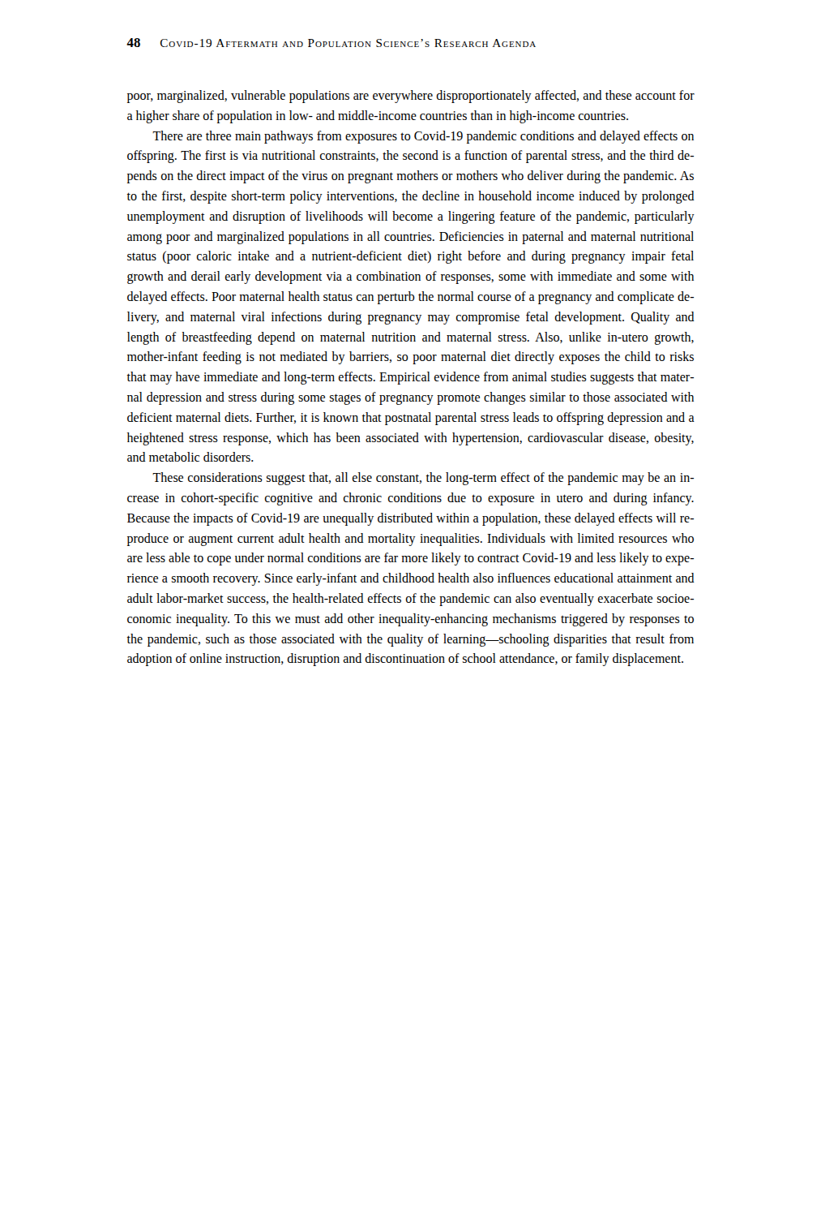48 Covid-19 Aftermath and Population Science’s Research Agenda
poor, marginalized, vulnerable populations are everywhere disproportionately affected, and these account for a higher share of population in low- and middle-income countries than in high-income countries.
There are three main pathways from exposures to Covid-19 pandemic conditions and delayed effects on offspring. The first is via nutritional constraints, the second is a function of parental stress, and the third depends on the direct impact of the virus on pregnant mothers or mothers who deliver during the pandemic. As to the first, despite short-term policy interventions, the decline in household income induced by prolonged unemployment and disruption of livelihoods will become a lingering feature of the pandemic, particularly among poor and marginalized populations in all countries. Deficiencies in paternal and maternal nutritional status (poor caloric intake and a nutrient-deficient diet) right before and during pregnancy impair fetal growth and derail early development via a combination of responses, some with immediate and some with delayed effects. Poor maternal health status can perturb the normal course of a pregnancy and complicate delivery, and maternal viral infections during pregnancy may compromise fetal development. Quality and length of breastfeeding depend on maternal nutrition and maternal stress. Also, unlike in-utero growth, mother-infant feeding is not mediated by barriers, so poor maternal diet directly exposes the child to risks that may have immediate and long-term effects. Empirical evidence from animal studies suggests that maternal depression and stress during some stages of pregnancy promote changes similar to those associated with deficient maternal diets. Further, it is known that postnatal parental stress leads to offspring depression and a heightened stress response, which has been associated with hypertension, cardiovascular disease, obesity, and metabolic disorders.
These considerations suggest that, all else constant, the long-term effect of the pandemic may be an increase in cohort-specific cognitive and chronic conditions due to exposure in utero and during infancy. Because the impacts of Covid-19 are unequally distributed within a population, these delayed effects will reproduce or augment current adult health and mortality inequalities. Individuals with limited resources who are less able to cope under normal conditions are far more likely to contract Covid-19 and less likely to experience a smooth recovery. Since early-infant and childhood health also influences educational attainment and adult labor-market success, the health-related effects of the pandemic can also eventually exacerbate socioeconomic inequality. To this we must add other inequality-enhancing mechanisms triggered by responses to the pandemic, such as those associated with the quality of learning—schooling disparities that result from adoption of online instruction, disruption and discontinuation of school attendance, or family displacement.